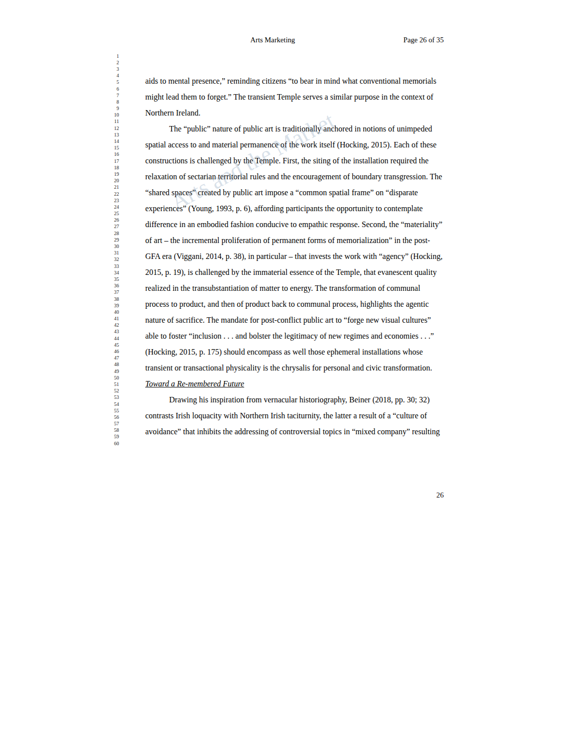12345 678910 1112131415 1617181920 2122232425 2627282930 3132333435 3637383940 4142434445 4647484950 5152535455 5657585960
Arts Marketing Page 26 of 35
Arts and the Market
aids to mental presence,” reminding citizens “to bear in mind what conventional memorials might lead them to forget.” The transient Temple serves a similar purpose in the context of Northern Ireland.
The “public” nature of public art is traditionally anchored in notions of unimpeded spatial access to and material permanence of the work itself (Hocking, 2015). Each of these constructions is challenged by the Temple. First, the siting of the installation required the relaxation of sectarian territorial rules and the encouragement of boundary transgression. The “shared spaces” created by public art impose a “common spatial frame” on “disparate experiences” (Young, 1993, p. 6), affording participants the opportunity to contemplate difference in an embodied fashion conducive to empathic response. Second, the “materiality” of art – the incremental proliferation of permanent forms of memorialization” in the post-GFA era (Viggani, 2014, p. 38), in particular – that invests the work with “agency” (Hocking, 2015, p. 19), is challenged by the immaterial essence of the Temple, that evanescent quality realized in the transubstantiation of matter to energy. The transformation of communal process to product, and then of product back to communal process, highlights the agentic nature of sacrifice. The mandate for post-conflict public art to “forge new visual cultures” able to foster “inclusion . . . and bolster the legitimacy of new regimes and economies . . .” (Hocking, 2015, p. 175) should encompass as well those ephemeral installations whose transient or transactional physicality is the chrysalis for personal and civic transformation.
Toward a Re-membered Future
Drawing his inspiration from vernacular historiography, Beiner (2018, pp. 30; 32) contrasts Irish loquacity with Northern Irish taciturnity, the latter a result of a “culture of avoidance” that inhibits the addressing of controversial topics in “mixed company” resulting
26